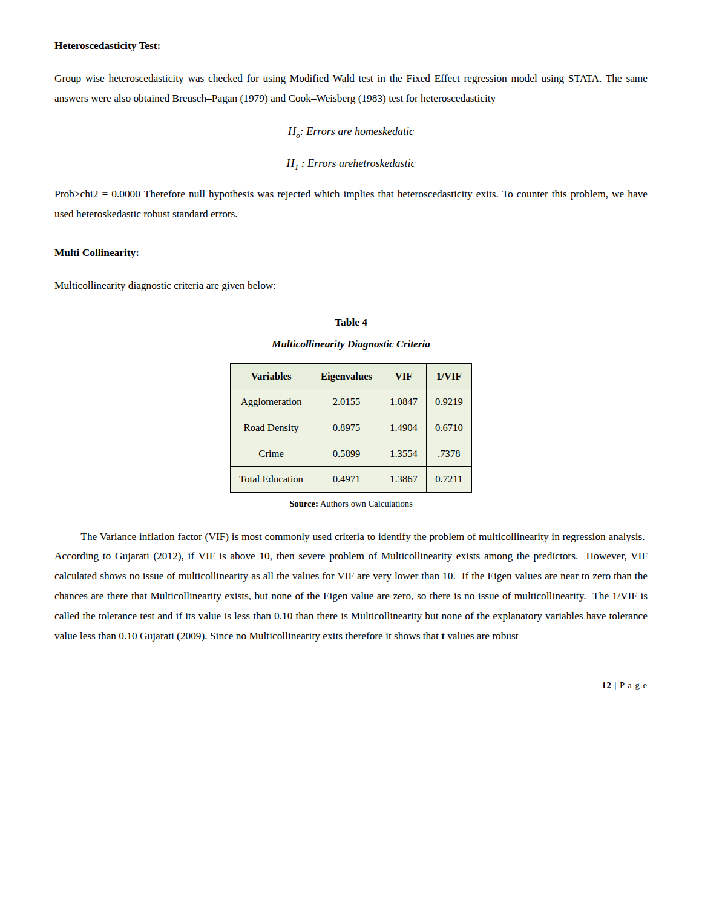Heteroscedasticity Test:
Group wise heteroscedasticity was checked for using Modified Wald test in the Fixed Effect regression model using STATA. The same answers were also obtained Breusch–Pagan (1979) and Cook–Weisberg (1983) test for heteroscedasticity
Ho: Errors are homeskedatic
H1 : Errors arehetroskedastic
Prob>chi2 = 0.0000 Therefore null hypothesis was rejected which implies that heteroscedasticity exits. To counter this problem, we have used heteroskedastic robust standard errors.
Multi Collinearity:
Multicollinearity diagnostic criteria are given below:
Table 4
Multicollinearity Diagnostic Criteria
| Variables | Eigenvalues | VIF | 1/VIF |
| --- | --- | --- | --- |
| Agglomeration | 2.0155 | 1.0847 | 0.9219 |
| Road Density | 0.8975 | 1.4904 | 0.6710 |
| Crime | 0.5899 | 1.3554 | .7378 |
| Total Education | 0.4971 | 1.3867 | 0.7211 |
Source: Authors own Calculations
The Variance inflation factor (VIF) is most commonly used criteria to identify the problem of multicollinearity in regression analysis. According to Gujarati (2012), if VIF is above 10, then severe problem of Multicollinearity exists among the predictors. However, VIF calculated shows no issue of multicollinearity as all the values for VIF are very lower than 10. If the Eigen values are near to zero than the chances are there that Multicollinearity exists, but none of the Eigen value are zero, so there is no issue of multicollinearity. The 1/VIF is called the tolerance test and if its value is less than 0.10 than there is Multicollinearity but none of the explanatory variables have tolerance value less than 0.10 Gujarati (2009). Since no Multicollinearity exits therefore it shows that t values are robust
12 | P a g e